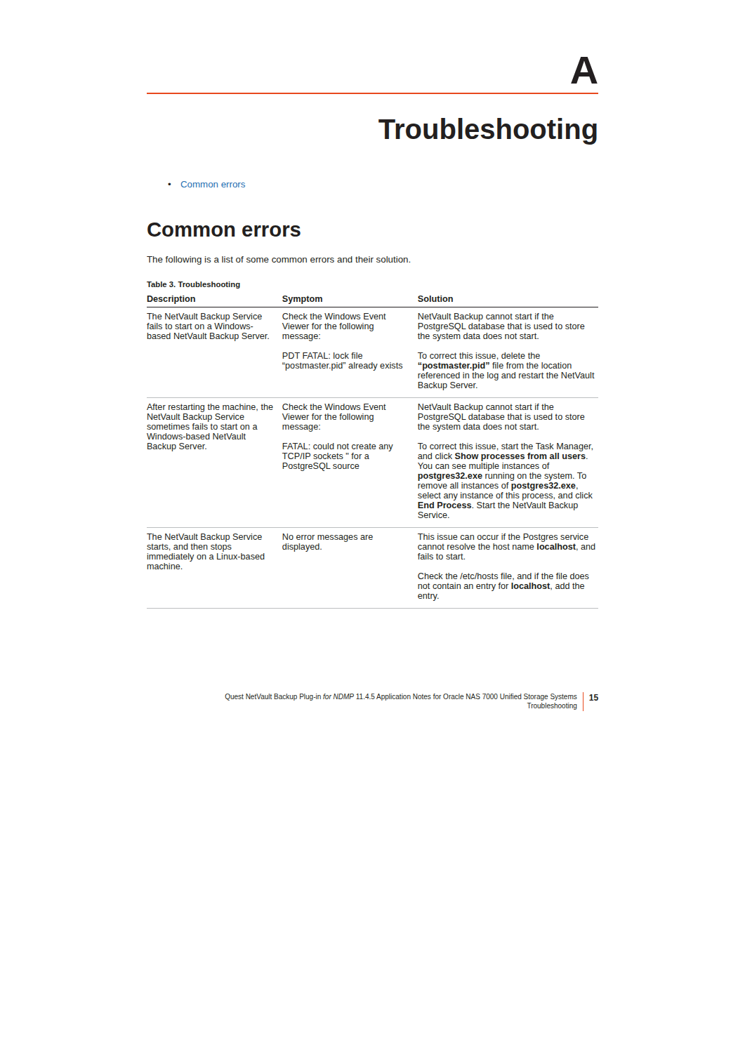A
Troubleshooting
Common errors
Common errors
The following is a list of some common errors and their solution.
Table 3. Troubleshooting
| Description | Symptom | Solution |
| --- | --- | --- |
| The NetVault Backup Service fails to start on a Windows-based NetVault Backup Server. | Check the Windows Event Viewer for the following message: PDT FATAL: lock file “postmaster.pid” already exists | NetVault Backup cannot start if the PostgreSQL database that is used to store the system data does not start. To correct this issue, delete the “postmaster.pid” file from the location referenced in the log and restart the NetVault Backup Server. |
| After restarting the machine, the NetVault Backup Service sometimes fails to start on a Windows-based NetVault Backup Server. | Check the Windows Event Viewer for the following message: FATAL: could not create any TCP/IP sockets " for a PostgreSQL source | NetVault Backup cannot start if the PostgreSQL database that is used to store the system data does not start. To correct this issue, start the Task Manager, and click Show processes from all users . You can see multiple instances of postgres32.exe running on the system. To remove all instances of postgres32.exe , select any instance of this process, and click End Process . Start the NetVault Backup Service. |
| The NetVault Backup Service starts, and then stops immediately on a Linux-based machine. | No error messages are displayed. | This issue can occur if the Postgres service cannot resolve the host name localhost , and fails to start. Check the /etc/hosts file, and if the file does not contain an entry for localhost , add the entry. |
Quest NetVault Backup Plug-in for NDMP 11.4.5 Application Notes for Oracle NAS 7000 Unified Storage Systems
Troubleshooting
15